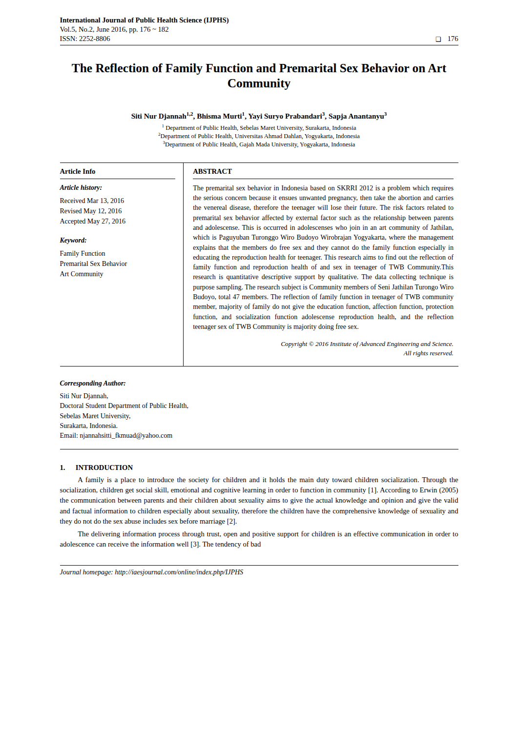International Journal of Public Health Science (IJPHS)
Vol.5, No.2, June 2016, pp. 176 ~ 182
ISSN: 2252-8806
❑ 176
The Reflection of Family Function and Premarital Sex Behavior on Art Community
Siti Nur Djannah1,2, Bhisma Murti1, Yayi Suryo Prabandari3, Sapja Anantanyu3
1 Department of Public Health, Sebelas Maret University, Surakarta, Indonesia
2Department of Public Health, Universitas Ahmad Dahlan, Yogyakarta, Indonesia
3Department of Public Health, Gajah Mada University, Yogyakarta, Indonesia
| Article Info Article history: Received Mar 13, 2016 Revised May 12, 2016 Accepted May 27, 2016 Keyword: Family Function Premarital Sex Behavior Art Community | ABSTRACT The premarital sex behavior in Indonesia based on SKRRI 2012 is a problem which requires the serious concern because it ensues unwanted pregnancy, then take the abortion and carries the venereal disease, therefore the teenager will lose their future. The risk factors related to premarital sex behavior affected by external factor such as the relationship between parents and adolescense. This is occurred in adolescenses who join in an art community of Jathilan, which is Paguyuban Turonggo Wiro Budoyo Wirobrajan Yogyakarta, where the management explains that the members do free sex and they cannot do the family function especially in educating the reproduction health for teenager. This research aims to find out the reflection of family function and reproduction health of and sex in teenager of TWB Community.This research is quantitative descriptive support by qualitative. The data collecting technique is purpose sampling. The research subject is Community members of Seni Jathilan Turongo Wiro Budoyo, total 47 members. The reflection of family function in teenager of TWB community member, majority of family do not give the education function, affection function, protection function, and socialization function adolescense reproduction health, and the reflection teenager sex of TWB Community is majority doing free sex. Copyright © 2016 Institute of Advanced Engineering and Science. All rights reserved. |
Corresponding Author:
Siti Nur Djannah,
Doctoral Student Department of Public Health,
Sebelas Maret University,
Surakarta, Indonesia.
Email: njannahsitti_fkmuad@yahoo.com
1. INTRODUCTION
A family is a place to introduce the society for children and it holds the main duty toward children socialization. Through the socialization, children get social skill, emotional and cognitive learning in order to function in community [1]. According to Erwin (2005) the communication between parents and their children about sexuality aims to give the actual knowledge and opinion and give the valid and factual information to children especially about sexuality, therefore the children have the comprehensive knowledge of sexuality and they do not do the sex abuse includes sex before marriage [2].
The delivering information process through trust, open and positive support for children is an effective communication in order to adolescence can receive the information well [3]. The tendency of bad
Journal homepage: http://iaesjournal.com/online/index.php/IJPHS